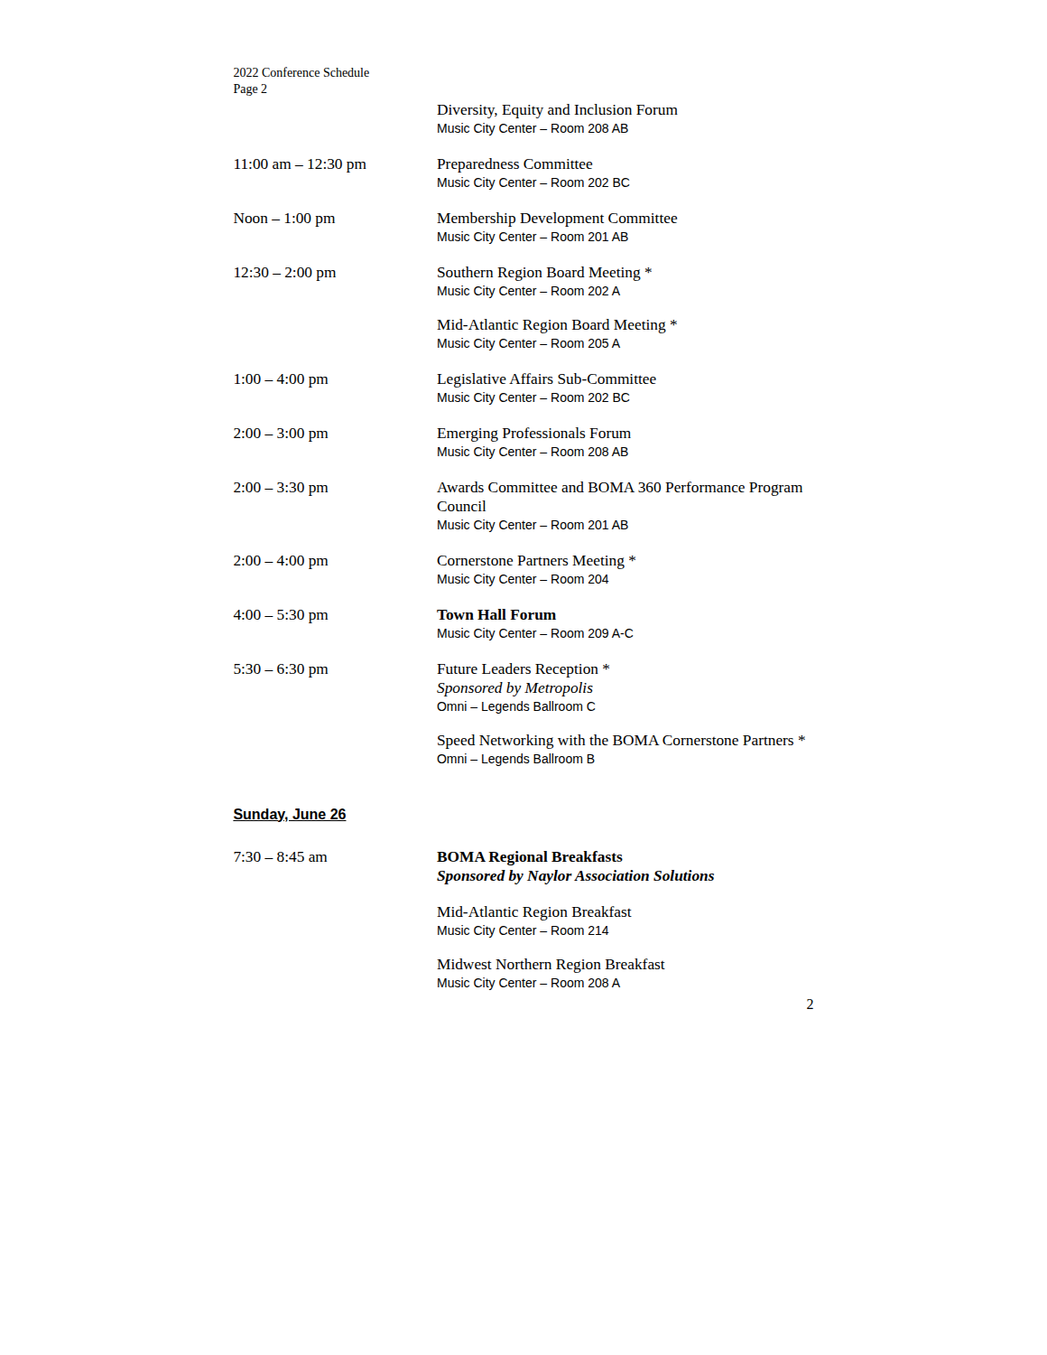2022 Conference Schedule
Page 2
| | Diversity, Equity and Inclusion Forum Music City Center – Room 208 AB |
| 11:00 am – 12:30 pm | Preparedness Committee Music City Center – Room 202 BC |
| Noon – 1:00 pm | Membership Development Committee Music City Center – Room 201 AB |
| 12:30 – 2:00 pm | Southern Region Board Meeting * Music City Center – Room 202 A Mid-Atlantic Region Board Meeting * Music City Center – Room 205 A |
| 1:00 – 4:00 pm | Legislative Affairs Sub-Committee Music City Center – Room 202 BC |
| 2:00 – 3:00 pm | Emerging Professionals Forum Music City Center – Room 208 AB |
| 2:00 – 3:30 pm | Awards Committee and BOMA 360 Performance Program Council Music City Center – Room 201 AB |
| 2:00 – 4:00 pm | Cornerstone Partners Meeting * Music City Center – Room 204 |
| 4:00 – 5:30 pm | Town Hall Forum Music City Center – Room 209 A-C |
| 5:30 – 6:30 pm | Future Leaders Reception * Sponsored by Metropolis Omni – Legends Ballroom C Speed Networking with the BOMA Cornerstone Partners * Omni – Legends Ballroom B |
Sunday, June 26
| 7:30 – 8:45 am | BOMA Regional Breakfasts Sponsored by Naylor Association Solutions Mid-Atlantic Region Breakfast Music City Center – Room 214 Midwest Northern Region Breakfast Music City Center – Room 208 A |
2